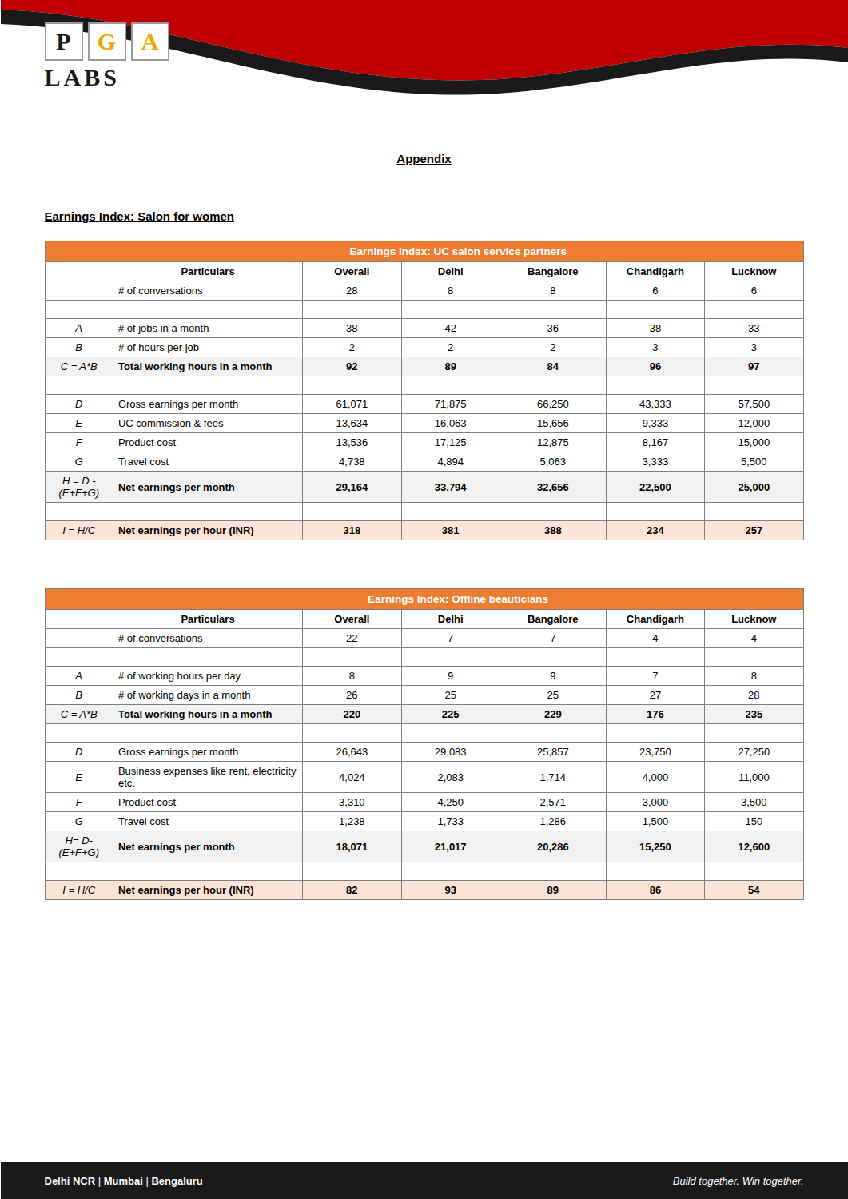P
G
A
LABS
Appendix
Earnings Index: Salon for women
| | Earnings Index: UC salon service partners |
| | Particulars | Overall | Delhi | Bangalore | Chandigarh | Lucknow |
| | # of conversations | 28 | 8 | 8 | 6 | 6 |
| A | # of jobs in a month | 38 | 42 | 36 | 38 | 33 |
| B | # of hours per job | 2 | 2 | 2 | 3 | 3 |
| C = A*B | Total working hours in a month | 92 | 89 | 84 | 96 | 97 |
| D | Gross earnings per month | 61,071 | 71,875 | 66,250 | 43,333 | 57,500 |
| E | UC commission & fees | 13,634 | 16,063 | 15,656 | 9,333 | 12,000 |
| F | Product cost | 13,536 | 17,125 | 12,875 | 8,167 | 15,000 |
| G | Travel cost | 4,738 | 4,894 | 5,063 | 3,333 | 5,500 |
| H = D - (E+F+G) | Net earnings per month | 29,164 | 33,794 | 32,656 | 22,500 | 25,000 |
| I = H/C | Net earnings per hour (INR) | 318 | 381 | 388 | 234 | 257 |
| | Earnings Index: Offline beauticians |
| | Particulars | Overall | Delhi | Bangalore | Chandigarh | Lucknow |
| | # of conversations | 22 | 7 | 7 | 4 | 4 |
| A | # of working hours per day | 8 | 9 | 9 | 7 | 8 |
| B | # of working days in a month | 26 | 25 | 25 | 27 | 28 |
| C = A*B | Total working hours in a month | 220 | 225 | 229 | 176 | 235 |
| D | Gross earnings per month | 26,643 | 29,083 | 25,857 | 23,750 | 27,250 |
| E | Business expenses like rent, electricity etc. | 4,024 | 2,083 | 1,714 | 4,000 | 11,000 |
| F | Product cost | 3,310 | 4,250 | 2,571 | 3,000 | 3,500 |
| G | Travel cost | 1,238 | 1,733 | 1,286 | 1,500 | 150 |
| H= D-(E+F+G) | Net earnings per month | 18,071 | 21,017 | 20,286 | 15,250 | 12,600 |
| I = H/C | Net earnings per hour (INR) | 82 | 93 | 89 | 86 | 54 |
Delhi NCR | Mumbai | Bengaluru
Build together. Win together.